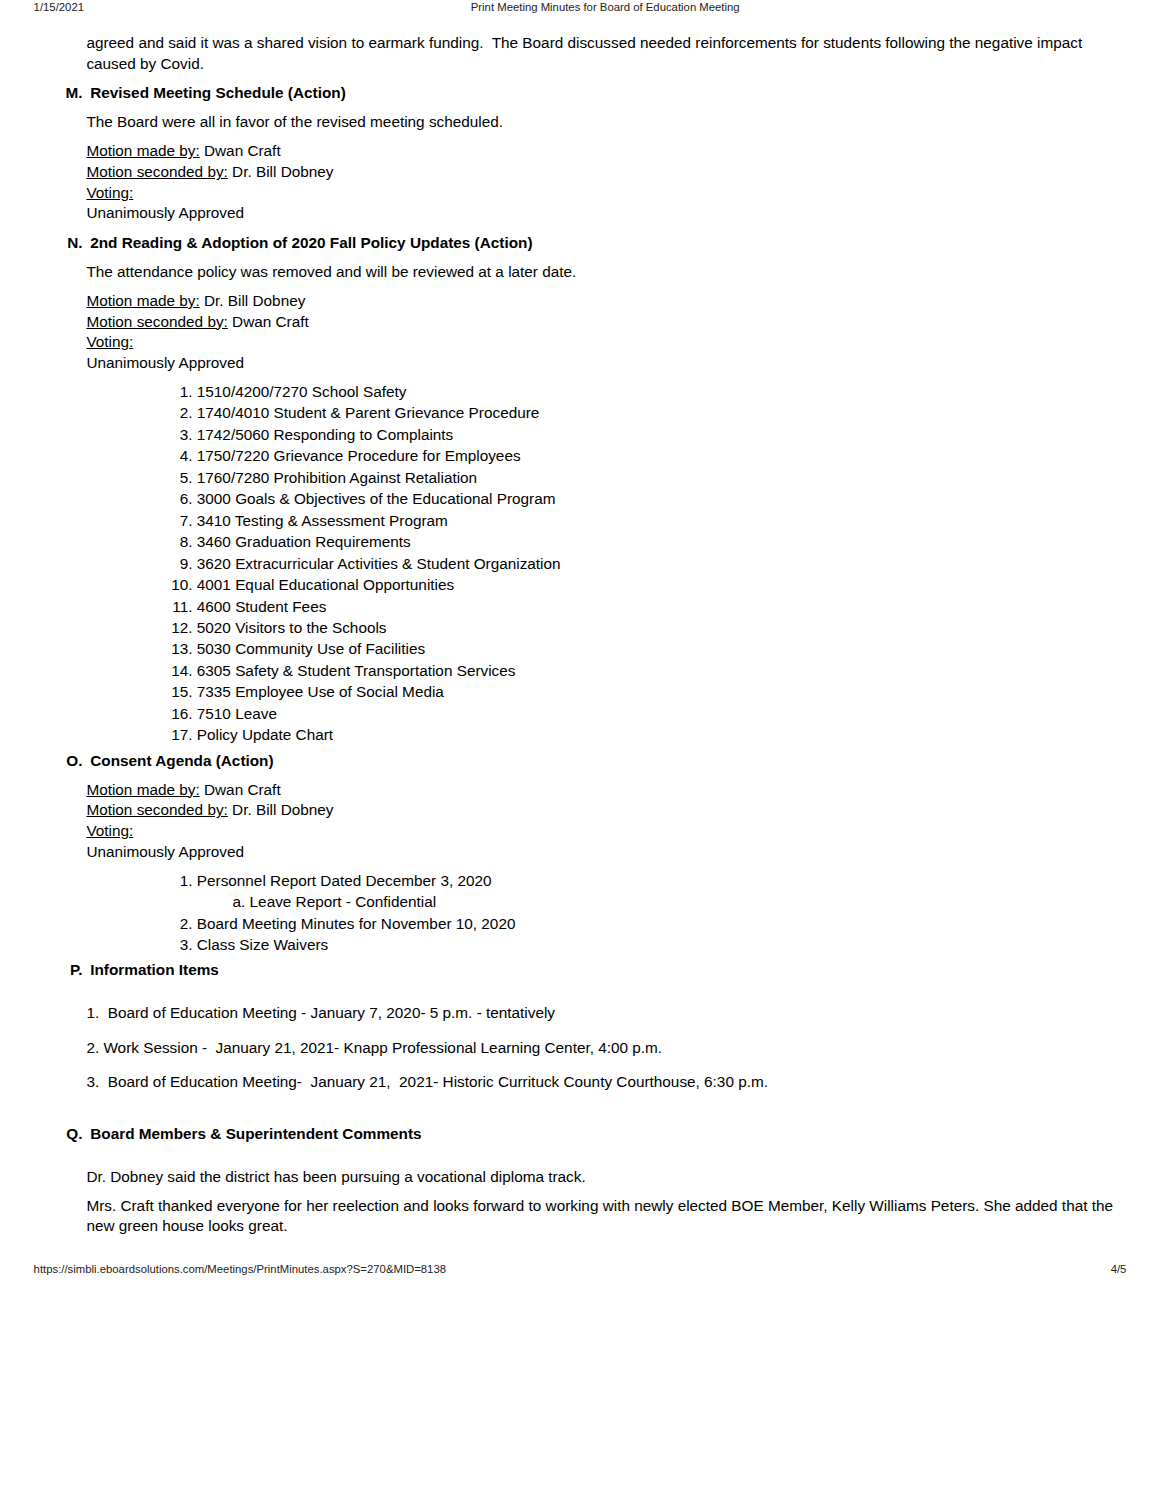1/15/2021
Print Meeting Minutes for Board of Education Meeting
agreed and said it was a shared vision to earmark funding. The Board discussed needed reinforcements for students following the negative impact caused by Covid.
M. Revised Meeting Schedule (Action)
The Board were all in favor of the revised meeting scheduled.
Motion made by: Dwan Craft
Motion seconded by: Dr. Bill Dobney
Voting:
Unanimously Approved
N. 2nd Reading & Adoption of 2020 Fall Policy Updates (Action)
The attendance policy was removed and will be reviewed at a later date.
Motion made by: Dr. Bill Dobney
Motion seconded by: Dwan Craft
Voting:
Unanimously Approved
1510/4200/7270 School Safety
1740/4010 Student & Parent Grievance Procedure
1742/5060 Responding to Complaints
1750/7220 Grievance Procedure for Employees
1760/7280 Prohibition Against Retaliation
3000 Goals & Objectives of the Educational Program
3410 Testing & Assessment Program
3460 Graduation Requirements
3620 Extracurricular Activities & Student Organization
4001 Equal Educational Opportunities
4600 Student Fees
5020 Visitors to the Schools
5030 Community Use of Facilities
6305 Safety & Student Transportation Services
7335 Employee Use of Social Media
7510 Leave
Policy Update Chart
O. Consent Agenda (Action)
Motion made by: Dwan Craft
Motion seconded by: Dr. Bill Dobney
Voting:
Unanimously Approved
Personnel Report Dated December 3, 2020
Leave Report - Confidential
Board Meeting Minutes for November 10, 2020
Class Size Waivers
P. Information Items
1. Board of Education Meeting - January 7, 2020- 5 p.m. - tentatively
2. Work Session - January 21, 2021- Knapp Professional Learning Center, 4:00 p.m.
3. Board of Education Meeting- January 21, 2021- Historic Currituck County Courthouse, 6:30 p.m.
Q. Board Members & Superintendent Comments
Dr. Dobney said the district has been pursuing a vocational diploma track.
Mrs. Craft thanked everyone for her reelection and looks forward to working with newly elected BOE Member, Kelly Williams Peters. She added that the new green house looks great.
https://simbli.eboardsolutions.com/Meetings/PrintMinutes.aspx?S=270&MID=8138
4/5